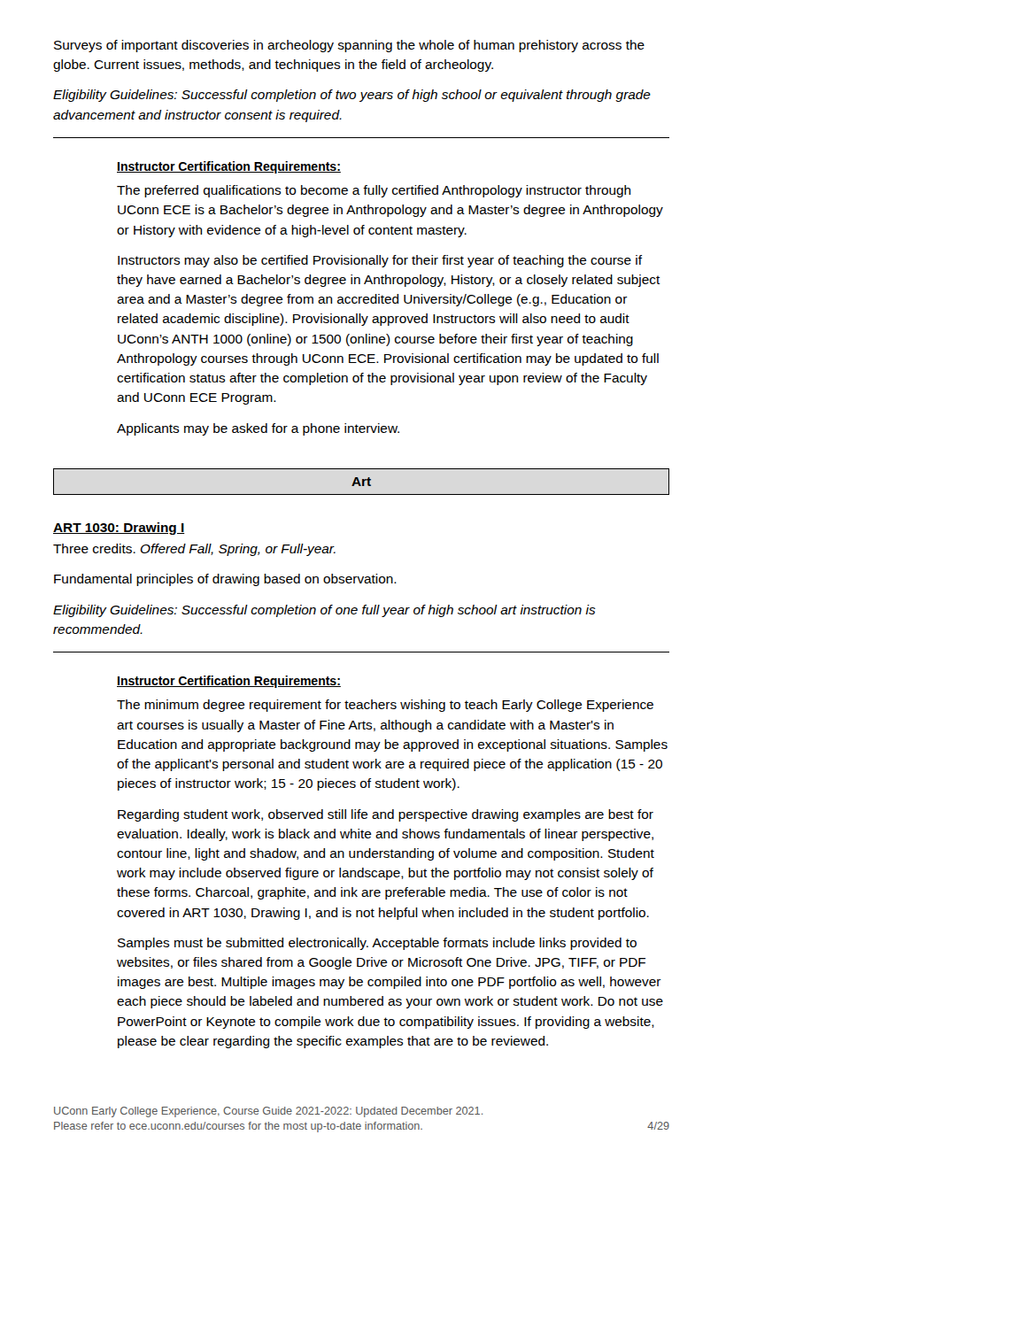Surveys of important discoveries in archeology spanning the whole of human prehistory across the globe. Current issues, methods, and techniques in the field of archeology.
Eligibility Guidelines: Successful completion of two years of high school or equivalent through grade advancement and instructor consent is required.
Instructor Certification Requirements:
The preferred qualifications to become a fully certified Anthropology instructor through UConn ECE is a Bachelor’s degree in Anthropology and a Master’s degree in Anthropology or History with evidence of a high-level of content mastery.
Instructors may also be certified Provisionally for their first year of teaching the course if they have earned a Bachelor’s degree in Anthropology, History, or a closely related subject area and a Master’s degree from an accredited University/College (e.g., Education or related academic discipline). Provisionally approved Instructors will also need to audit UConn’s ANTH 1000 (online) or 1500 (online) course before their first year of teaching Anthropology courses through UConn ECE. Provisional certification may be updated to full certification status after the completion of the provisional year upon review of the Faculty and UConn ECE Program.
Applicants may be asked for a phone interview.
Art
ART 1030: Drawing I
Three credits. Offered Fall, Spring, or Full-year.
Fundamental principles of drawing based on observation.
Eligibility Guidelines: Successful completion of one full year of high school art instruction is recommended.
Instructor Certification Requirements:
The minimum degree requirement for teachers wishing to teach Early College Experience art courses is usually a Master of Fine Arts, although a candidate with a Master's in Education and appropriate background may be approved in exceptional situations. Samples of the applicant's personal and student work are a required piece of the application (15 - 20 pieces of instructor work; 15 - 20 pieces of student work).
Regarding student work, observed still life and perspective drawing examples are best for evaluation. Ideally, work is black and white and shows fundamentals of linear perspective, contour line, light and shadow, and an understanding of volume and composition. Student work may include observed figure or landscape, but the portfolio may not consist solely of these forms. Charcoal, graphite, and ink are preferable media. The use of color is not covered in ART 1030, Drawing I, and is not helpful when included in the student portfolio.
Samples must be submitted electronically. Acceptable formats include links provided to websites, or files shared from a Google Drive or Microsoft One Drive. JPG, TIFF, or PDF images are best. Multiple images may be compiled into one PDF portfolio as well, however each piece should be labeled and numbered as your own work or student work. Do not use PowerPoint or Keynote to compile work due to compatibility issues. If providing a website, please be clear regarding the specific examples that are to be reviewed.
UConn Early College Experience, Course Guide 2021-2022: Updated December 2021. Please refer to ece.uconn.edu/courses for the most up-to-date information. 4/29